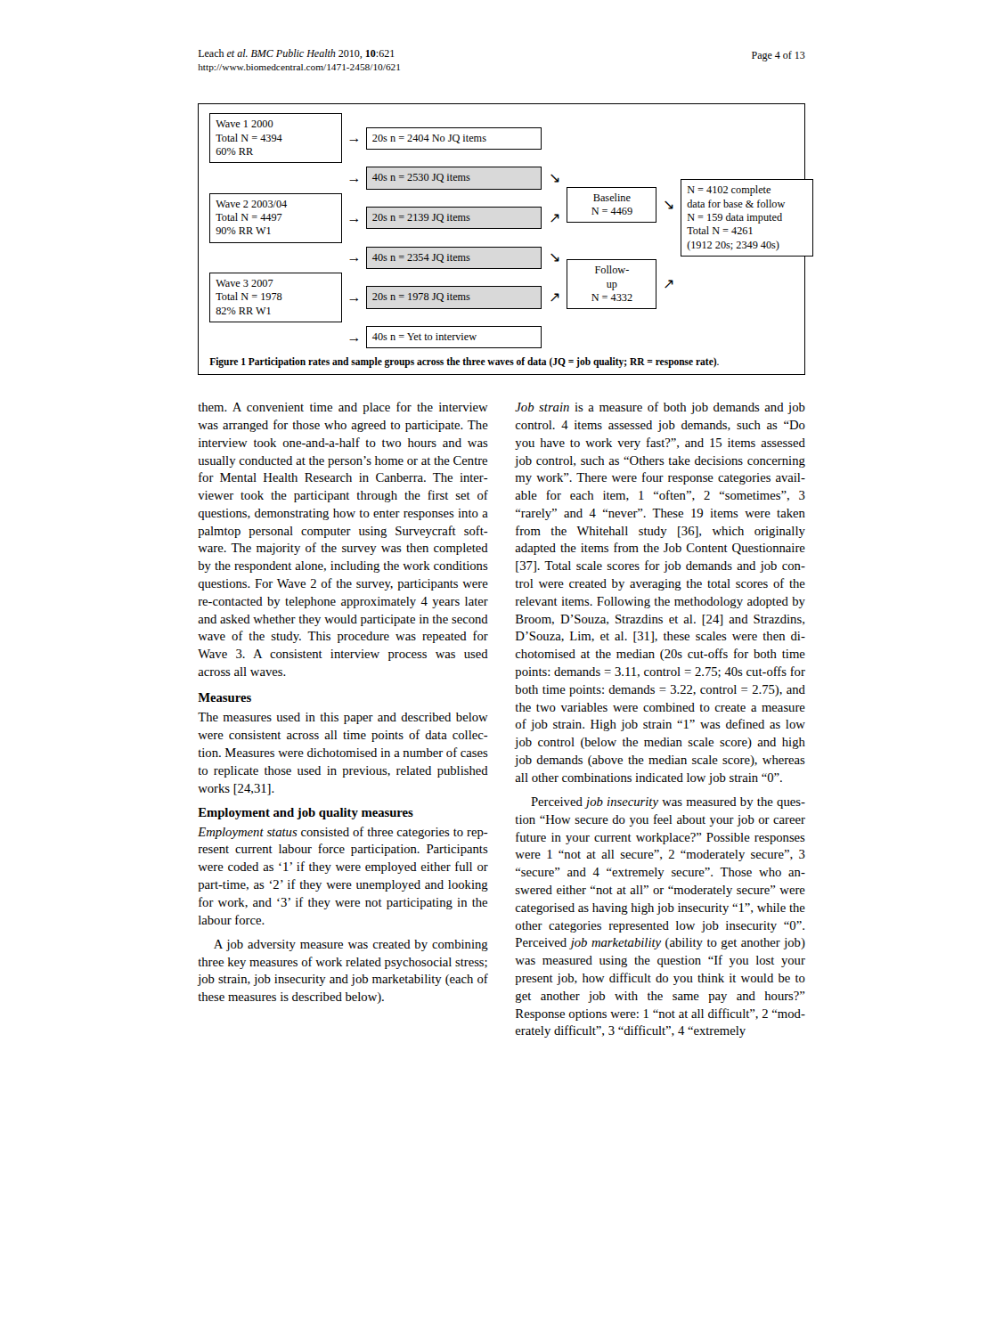Leach et al. BMC Public Health 2010, 10:621
http://www.biomedcentral.com/1471-2458/10/621
Page 4 of 13
Wave 1 2000
Total N = 4394
60% RR
→
20s n = 2404 No JQ items
→
40s n = 2530 JQ items
↘
Baseline
N = 4469
↘
N = 4102 complete
data for base & follow
N = 159 data imputed
Total N = 4261
(1912 20s; 2349 40s)
Wave 2 2003/04
Total N = 4497
90% RR W1
→
20s n = 2139 JQ items
↗
→
40s n = 2354 JQ items
↘
Follow-
up
N = 4332
↗
Wave 3 2007
Total N = 1978
82% RR W1
→
20s n = 1978 JQ items
↗
→
40s n = Yet to interview
Figure 1 Participation rates and sample groups across the three waves of data (JQ = job quality; RR = response rate).
them. A convenient time and place for the interview was arranged for those who agreed to participate. The interview took one-and-a-half to two hours and was usually conducted at the person’s home or at the Centre for Mental Health Research in Canberra. The interviewer took the participant through the first set of questions, demonstrating how to enter responses into a palmtop personal computer using Surveycraft software. The majority of the survey was then completed by the respondent alone, including the work conditions questions. For Wave 2 of the survey, participants were re-contacted by telephone approximately 4 years later and asked whether they would participate in the second wave of the study. This procedure was repeated for Wave 3. A consistent interview process was used across all waves.
Measures
The measures used in this paper and described below were consistent across all time points of data collection. Measures were dichotomised in a number of cases to replicate those used in previous, related published works [24,31].
Employment and job quality measures
Employment status consisted of three categories to represent current labour force participation. Participants were coded as ‘1’ if they were employed either full or part-time, as ‘2’ if they were unemployed and looking for work, and ‘3’ if they were not participating in the labour force.
A job adversity measure was created by combining three key measures of work related psychosocial stress; job strain, job insecurity and job marketability (each of these measures is described below).
Job strain is a measure of both job demands and job control. 4 items assessed job demands, such as “Do you have to work very fast?”, and 15 items assessed job control, such as “Others take decisions concerning my work”. There were four response categories available for each item, 1 “often”, 2 “sometimes”, 3 “rarely” and 4 “never”. These 19 items were taken from the Whitehall study [36], which originally adapted the items from the Job Content Questionnaire [37]. Total scale scores for job demands and job control were created by averaging the total scores of the relevant items. Following the methodology adopted by Broom, D’Souza, Strazdins et al. [24] and Strazdins, D’Souza, Lim, et al. [31], these scales were then dichotomised at the median (20s cut-offs for both time points: demands = 3.11, control = 2.75; 40s cut-offs for both time points: demands = 3.22, control = 2.75), and the two variables were combined to create a measure of job strain. High job strain “1” was defined as low job control (below the median scale score) and high job demands (above the median scale score), whereas all other combinations indicated low job strain “0”.
Perceived job insecurity was measured by the question “How secure do you feel about your job or career future in your current workplace?” Possible responses were 1 “not at all secure”, 2 “moderately secure”, 3 “secure” and 4 “extremely secure”. Those who answered either “not at all” or “moderately secure” were categorised as having high job insecurity “1”, while the other categories represented low job insecurity “0”. Perceived job marketability (ability to get another job) was measured using the question “If you lost your present job, how difficult do you think it would be to get another job with the same pay and hours?” Response options were: 1 “not at all difficult”, 2 “moderately difficult”, 3 “difficult”, 4 “extremely